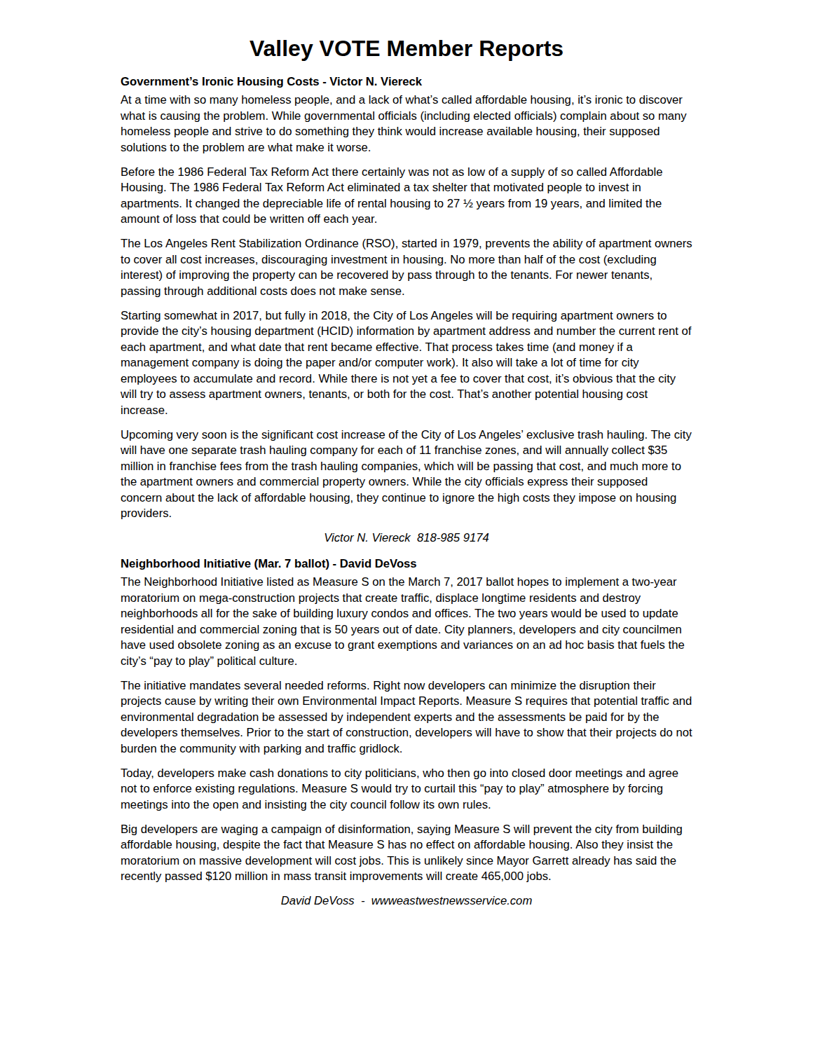Valley VOTE Member Reports
Government’s Ironic Housing Costs - Victor N. Viereck
At a time with so many homeless people, and a lack of what’s called affordable housing, it’s ironic to discover what is causing the problem. While governmental officials (including elected officials) complain about so many homeless people and strive to do something they think would increase available housing, their supposed solutions to the problem are what make it worse.
Before the 1986 Federal Tax Reform Act there certainly was not as low of a supply of so called Affordable Housing. The 1986 Federal Tax Reform Act eliminated a tax shelter that motivated people to invest in apartments. It changed the depreciable life of rental housing to 27 ½ years from 19 years, and limited the amount of loss that could be written off each year.
The Los Angeles Rent Stabilization Ordinance (RSO), started in 1979, prevents the ability of apartment owners to cover all cost increases, discouraging investment in housing. No more than half of the cost (excluding interest) of improving the property can be recovered by pass through to the tenants. For newer tenants, passing through additional costs does not make sense.
Starting somewhat in 2017, but fully in 2018, the City of Los Angeles will be requiring apartment owners to provide the city’s housing department (HCID) information by apartment address and number the current rent of each apartment, and what date that rent became effective. That process takes time (and money if a management company is doing the paper and/or computer work). It also will take a lot of time for city employees to accumulate and record. While there is not yet a fee to cover that cost, it’s obvious that the city will try to assess apartment owners, tenants, or both for the cost. That’s another potential housing cost increase.
Upcoming very soon is the significant cost increase of the City of Los Angeles’ exclusive trash hauling. The city will have one separate trash hauling company for each of 11 franchise zones, and will annually collect $35 million in franchise fees from the trash hauling companies, which will be passing that cost, and much more to the apartment owners and commercial property owners. While the city officials express their supposed concern about the lack of affordable housing, they continue to ignore the high costs they impose on housing providers.
Victor N. Viereck 818-985 9174
Neighborhood Initiative (Mar. 7 ballot) - David DeVoss
The Neighborhood Initiative listed as Measure S on the March 7, 2017 ballot hopes to implement a two-year moratorium on mega-construction projects that create traffic, displace longtime residents and destroy neighborhoods all for the sake of building luxury condos and offices. The two years would be used to update residential and commercial zoning that is 50 years out of date. City planners, developers and city councilmen have used obsolete zoning as an excuse to grant exemptions and variances on an ad hoc basis that fuels the city’s “pay to play” political culture.
The initiative mandates several needed reforms. Right now developers can minimize the disruption their projects cause by writing their own Environmental Impact Reports. Measure S requires that potential traffic and environmental degradation be assessed by independent experts and the assessments be paid for by the developers themselves. Prior to the start of construction, developers will have to show that their projects do not burden the community with parking and traffic gridlock.
Today, developers make cash donations to city politicians, who then go into closed door meetings and agree not to enforce existing regulations. Measure S would try to curtail this “pay to play” atmosphere by forcing meetings into the open and insisting the city council follow its own rules.
Big developers are waging a campaign of disinformation, saying Measure S will prevent the city from building affordable housing, despite the fact that Measure S has no effect on affordable housing. Also they insist the moratorium on massive development will cost jobs. This is unlikely since Mayor Garrett already has said the recently passed $120 million in mass transit improvements will create 465,000 jobs.
David DeVoss - wwweastwestnewsservice.com